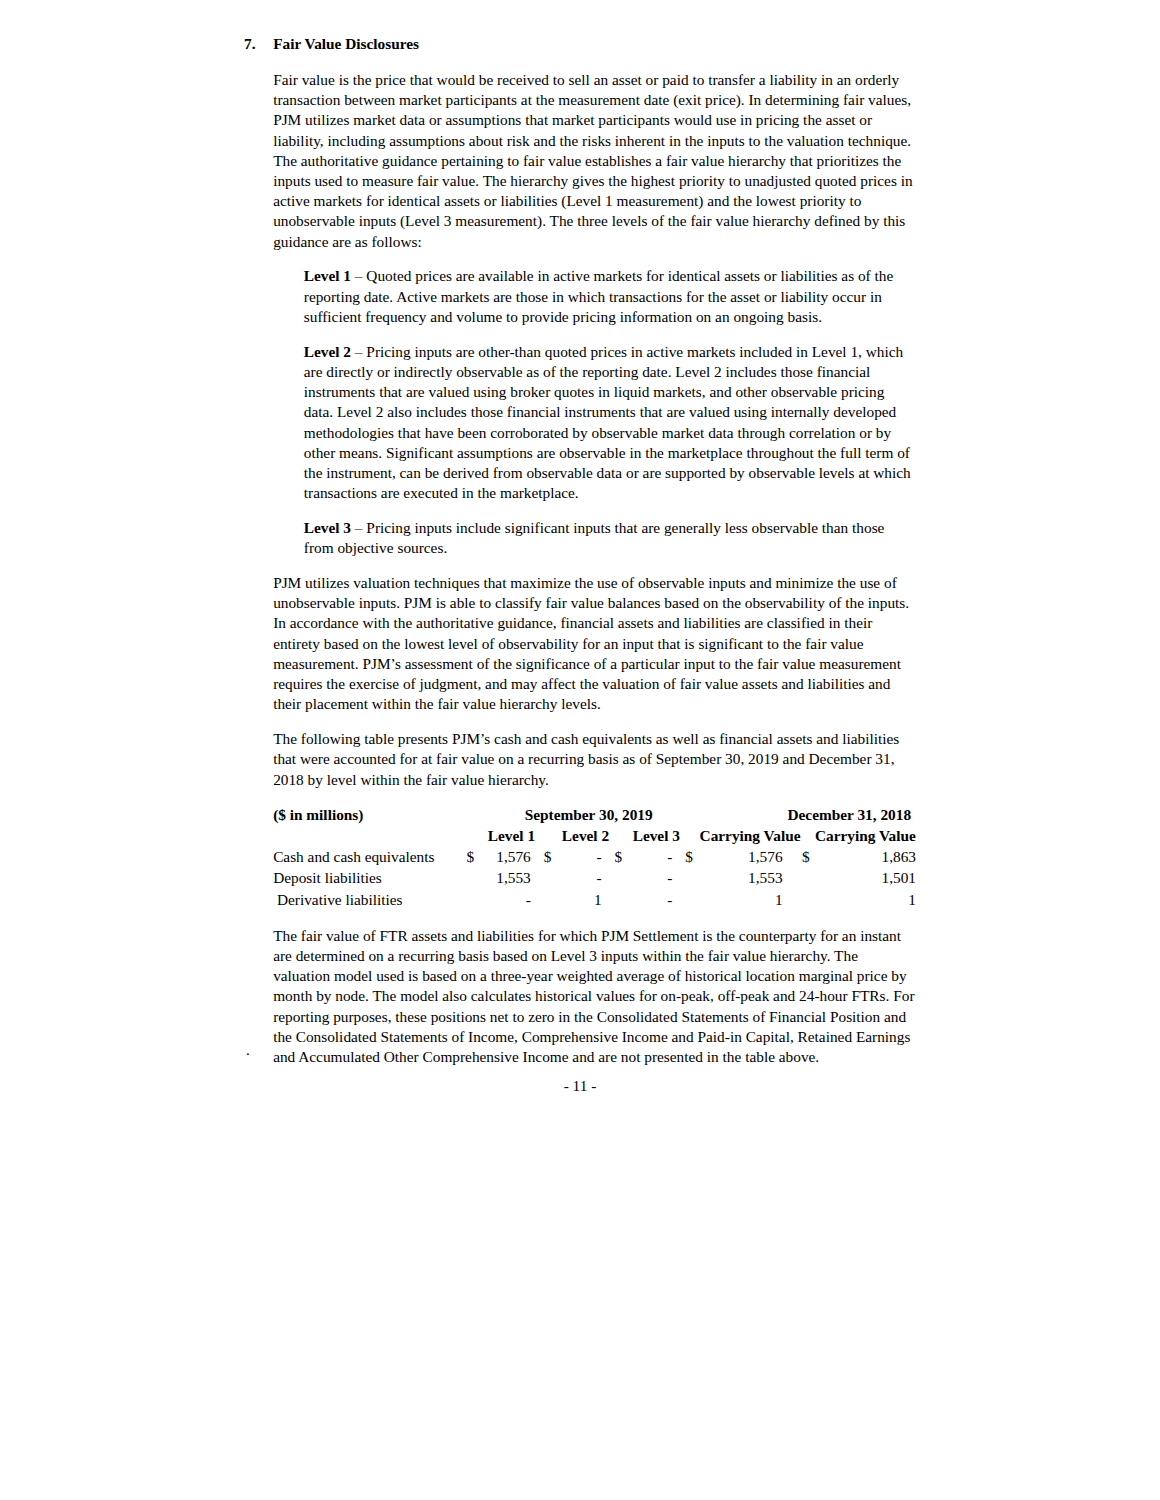7. Fair Value Disclosures
Fair value is the price that would be received to sell an asset or paid to transfer a liability in an orderly transaction between market participants at the measurement date (exit price). In determining fair values, PJM utilizes market data or assumptions that market participants would use in pricing the asset or liability, including assumptions about risk and the risks inherent in the inputs to the valuation technique. The authoritative guidance pertaining to fair value establishes a fair value hierarchy that prioritizes the inputs used to measure fair value. The hierarchy gives the highest priority to unadjusted quoted prices in active markets for identical assets or liabilities (Level 1 measurement) and the lowest priority to unobservable inputs (Level 3 measurement). The three levels of the fair value hierarchy defined by this guidance are as follows:
Level 1 – Quoted prices are available in active markets for identical assets or liabilities as of the reporting date. Active markets are those in which transactions for the asset or liability occur in sufficient frequency and volume to provide pricing information on an ongoing basis.
Level 2 – Pricing inputs are other-than quoted prices in active markets included in Level 1, which are directly or indirectly observable as of the reporting date. Level 2 includes those financial instruments that are valued using broker quotes in liquid markets, and other observable pricing data. Level 2 also includes those financial instruments that are valued using internally developed methodologies that have been corroborated by observable market data through correlation or by other means. Significant assumptions are observable in the marketplace throughout the full term of the instrument, can be derived from observable data or are supported by observable levels at which transactions are executed in the marketplace.
Level 3 – Pricing inputs include significant inputs that are generally less observable than those from objective sources.
PJM utilizes valuation techniques that maximize the use of observable inputs and minimize the use of unobservable inputs. PJM is able to classify fair value balances based on the observability of the inputs. In accordance with the authoritative guidance, financial assets and liabilities are classified in their entirety based on the lowest level of observability for an input that is significant to the fair value measurement. PJM’s assessment of the significance of a particular input to the fair value measurement requires the exercise of judgment, and may affect the valuation of fair value assets and liabilities and their placement within the fair value hierarchy levels.
The following table presents PJM’s cash and cash equivalents as well as financial assets and liabilities that were accounted for at fair value on a recurring basis as of September 30, 2019 and December 31, 2018 by level within the fair value hierarchy.
| ($ in millions) | | September 30, 2019 | | December 31, 2018 |
| | | Level 1 | | Level 2 | | Level 3 | | Carrying Value | | Carrying Value |
| Cash and cash equivalents | $ | 1,576 | | $ | - | | $ | - | | $ | 1,576 | | $ | 1,863 |
| Deposit liabilities | | 1,553 | | | - | | | - | | | 1,553 | | | 1,501 |
| Derivative liabilities | | - | | | 1 | | | - | | | 1 | | | 1 |
The fair value of FTR assets and liabilities for which PJM Settlement is the counterparty for an instant are determined on a recurring basis based on Level 3 inputs within the fair value hierarchy. The valuation model used is based on a three-year weighted average of historical location marginal price by month by node. The model also calculates historical values for on-peak, off-peak and 24-hour FTRs. For reporting purposes, these positions net to zero in the Consolidated Statements of Financial Position and the Consolidated Statements of Income, Comprehensive Income and Paid-in Capital, Retained Earnings and Accumulated Other Comprehensive Income and are not presented in the table above.
.
- 11 -